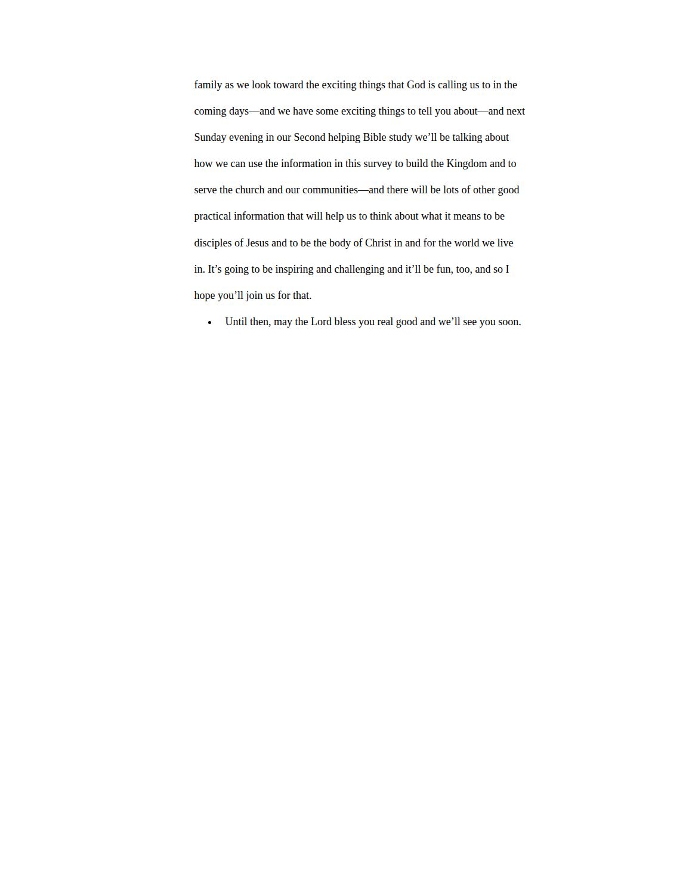family as we look toward the exciting things that God is calling us to in the coming days—and we have some exciting things to tell you about—and next Sunday evening in our Second helping Bible study we’ll be talking about how we can use the information in this survey to build the Kingdom and to serve the church and our communities—and there will be lots of other good practical information that will help us to think about what it means to be disciples of Jesus and to be the body of Christ in and for the world we live in. It’s going to be inspiring and challenging and it’ll be fun, too, and so I hope you’ll join us for that.
Until then, may the Lord bless you real good and we’ll see you soon.